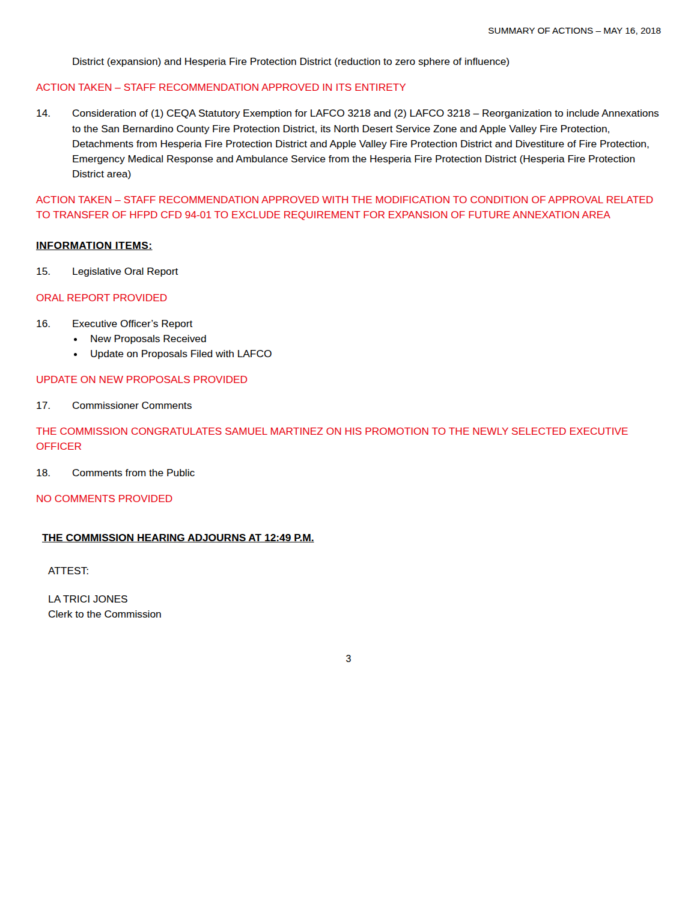SUMMARY OF ACTIONS – MAY 16, 2018
District (expansion) and Hesperia Fire Protection District (reduction to zero sphere of influence)
ACTION TAKEN – STAFF RECOMMENDATION APPROVED IN ITS ENTIRETY
14.
Consideration of (1) CEQA Statutory Exemption for LAFCO 3218 and (2) LAFCO 3218 – Reorganization to include Annexations to the San Bernardino County Fire Protection District, its North Desert Service Zone and Apple Valley Fire Protection, Detachments from Hesperia Fire Protection District and Apple Valley Fire Protection District and Divestiture of Fire Protection, Emergency Medical Response and Ambulance Service from the Hesperia Fire Protection District (Hesperia Fire Protection District area)
ACTION TAKEN – STAFF RECOMMENDATION APPROVED WITH THE MODIFICATION TO CONDITION OF APPROVAL RELATED TO TRANSFER OF HFPD CFD 94-01 TO EXCLUDE REQUIREMENT FOR EXPANSION OF FUTURE ANNEXATION AREA
INFORMATION ITEMS:
15.
Legislative Oral Report
ORAL REPORT PROVIDED
16.
Executive Officer’s Report
New Proposals Received
Update on Proposals Filed with LAFCO
UPDATE ON NEW PROPOSALS PROVIDED
17.
Commissioner Comments
THE COMMISSION CONGRATULATES SAMUEL MARTINEZ ON HIS PROMOTION TO THE NEWLY SELECTED EXECUTIVE OFFICER
18.
Comments from the Public
NO COMMENTS PROVIDED
THE COMMISSION HEARING ADJOURNS AT 12:49 P.M.
ATTEST:
LA TRICI JONES
Clerk to the Commission
3